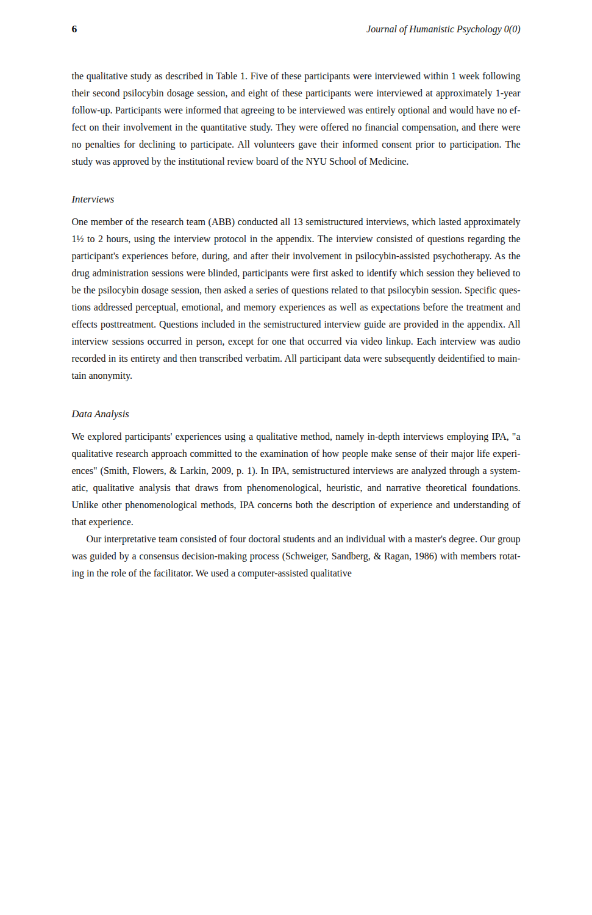6 Journal of Humanistic Psychology 0(0)
the qualitative study as described in Table 1. Five of these participants were interviewed within 1 week following their second psilocybin dosage session, and eight of these participants were interviewed at approximately 1-year follow-up. Participants were informed that agreeing to be interviewed was entirely optional and would have no effect on their involvement in the quantitative study. They were offered no financial compensation, and there were no penalties for declining to participate. All volunteers gave their informed consent prior to participation. The study was approved by the institutional review board of the NYU School of Medicine.
Interviews
One member of the research team (ABB) conducted all 13 semistructured interviews, which lasted approximately 1½ to 2 hours, using the interview protocol in the appendix. The interview consisted of questions regarding the participant's experiences before, during, and after their involvement in psilocybin-assisted psychotherapy. As the drug administration sessions were blinded, participants were first asked to identify which session they believed to be the psilocybin dosage session, then asked a series of questions related to that psilocybin session. Specific questions addressed perceptual, emotional, and memory experiences as well as expectations before the treatment and effects posttreatment. Questions included in the semistructured interview guide are provided in the appendix. All interview sessions occurred in person, except for one that occurred via video linkup. Each interview was audio recorded in its entirety and then transcribed verbatim. All participant data were subsequently deidentified to maintain anonymity.
Data Analysis
We explored participants' experiences using a qualitative method, namely in-depth interviews employing IPA, "a qualitative research approach committed to the examination of how people make sense of their major life experiences" (Smith, Flowers, & Larkin, 2009, p. 1). In IPA, semistructured interviews are analyzed through a systematic, qualitative analysis that draws from phenomenological, heuristic, and narrative theoretical foundations. Unlike other phenomenological methods, IPA concerns both the description of experience and understanding of that experience.
Our interpretative team consisted of four doctoral students and an individual with a master's degree. Our group was guided by a consensus decision-making process (Schweiger, Sandberg, & Ragan, 1986) with members rotating in the role of the facilitator. We used a computer-assisted qualitative